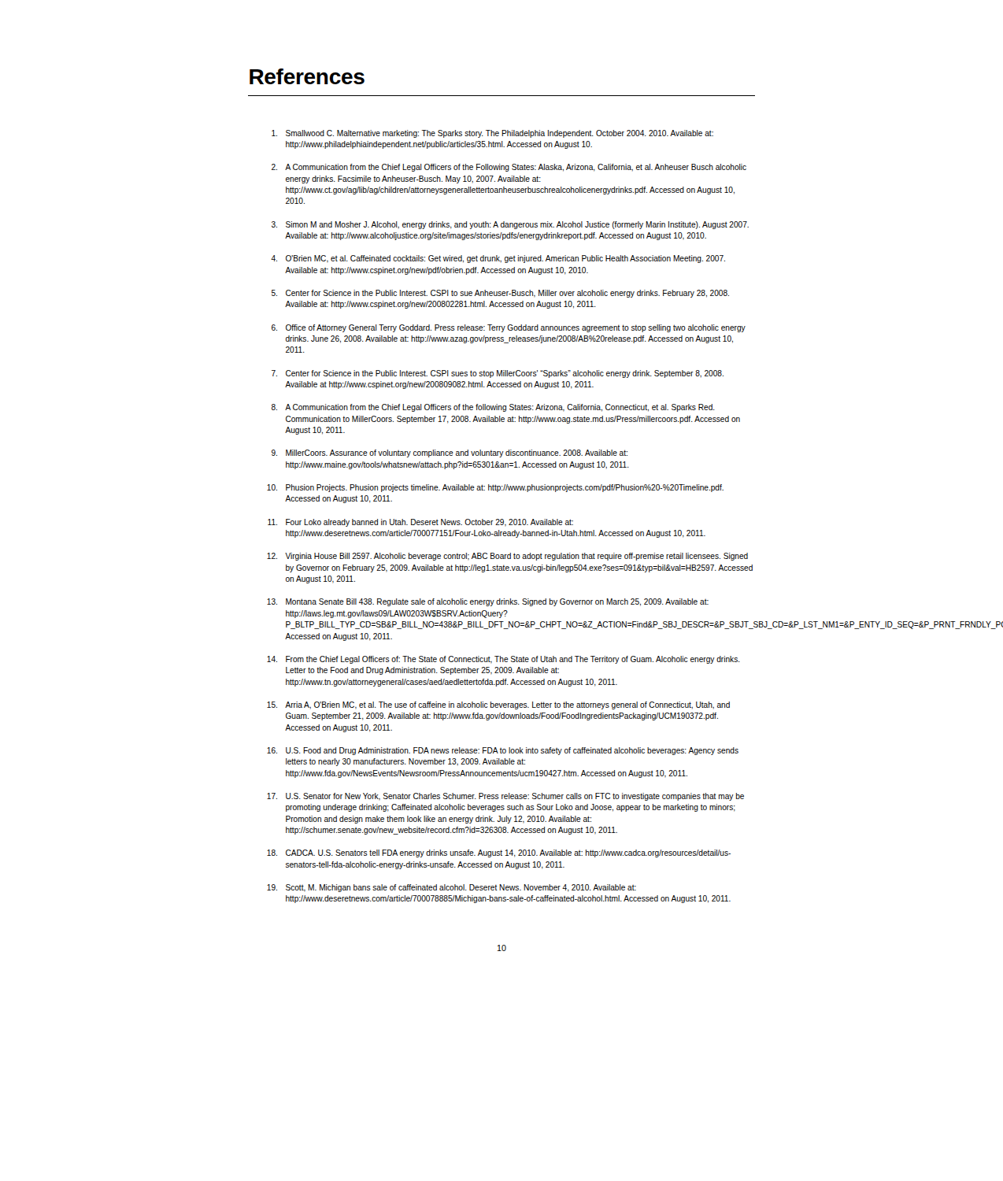References
Smallwood C. Malternative marketing: The Sparks story. The Philadelphia Independent. October 2004. 2010. Available at: http://www.philadelphiaindependent.net/public/articles/35.html. Accessed on August 10.
A Communication from the Chief Legal Officers of the Following States: Alaska, Arizona, California, et al. Anheuser Busch alcoholic energy drinks. Facsimile to Anheuser-Busch. May 10, 2007. Available at: http://www.ct.gov/ag/lib/ag/children/attorneysgenerallettertoanheuserbuschrealcoholicenergydrinks.pdf. Accessed on August 10, 2010.
Simon M and Mosher J. Alcohol, energy drinks, and youth: A dangerous mix. Alcohol Justice (formerly Marin Institute). August 2007. Available at: http://www.alcoholjustice.org/site/images/stories/pdfs/energydrinkreport.pdf. Accessed on August 10, 2010.
O'Brien MC, et al. Caffeinated cocktails: Get wired, get drunk, get injured. American Public Health Association Meeting. 2007. Available at: http://www.cspinet.org/new/pdf/obrien.pdf. Accessed on August 10, 2010.
Center for Science in the Public Interest. CSPI to sue Anheuser-Busch, Miller over alcoholic energy drinks. February 28, 2008. Available at: http://www.cspinet.org/new/200802281.html. Accessed on August 10, 2011.
Office of Attorney General Terry Goddard. Press release: Terry Goddard announces agreement to stop selling two alcoholic energy drinks. June 26, 2008. Available at: http://www.azag.gov/press_releases/june/2008/AB%20release.pdf. Accessed on August 10, 2011.
Center for Science in the Public Interest. CSPI sues to stop MillerCoors' “Sparks” alcoholic energy drink. September 8, 2008. Available at http://www.cspinet.org/new/200809082.html. Accessed on August 10, 2011.
A Communication from the Chief Legal Officers of the following States: Arizona, California, Connecticut, et al. Sparks Red. Communication to MillerCoors. September 17, 2008. Available at: http://www.oag.state.md.us/Press/millercoors.pdf. Accessed on August 10, 2011.
MillerCoors. Assurance of voluntary compliance and voluntary discontinuance. 2008. Available at: http://www.maine.gov/tools/whatsnew/attach.php?id=65301&an=1. Accessed on August 10, 2011.
Phusion Projects. Phusion projects timeline. Available at: http://www.phusionprojects.com/pdf/Phusion%20-%20Timeline.pdf. Accessed on August 10, 2011.
Four Loko already banned in Utah. Deseret News. October 29, 2010. Available at: http://www.deseretnews.com/article/700077151/Four-Loko-already-banned-in-Utah.html. Accessed on August 10, 2011.
Virginia House Bill 2597. Alcoholic beverage control; ABC Board to adopt regulation that require off-premise retail licensees. Signed by Governor on February 25, 2009. Available at http://leg1.state.va.us/cgi-bin/legp504.exe?ses=091&typ=bil&val=HB2597. Accessed on August 10, 2011.
Montana Senate Bill 438. Regulate sale of alcoholic energy drinks. Signed by Governor on March 25, 2009. Available at: http://laws.leg.mt.gov/laws09/LAW0203W$BSRV.ActionQuery?P_BLTP_BILL_TYP_CD=SB&P_BILL_NO=438&P_BILL_DFT_NO=&P_CHPT_NO=&Z_ACTION=Find&P_SBJ_DESCR=&P_SBJT_SBJ_CD=&P_LST_NM1=&P_ENTY_ID_SEQ=&P_PRNT_FRNDLY_PG=Y. Accessed on August 10, 2011.
From the Chief Legal Officers of: The State of Connecticut, The State of Utah and The Territory of Guam. Alcoholic energy drinks. Letter to the Food and Drug Administration. September 25, 2009. Available at: http://www.tn.gov/attorneygeneral/cases/aed/aedlettertofda.pdf. Accessed on August 10, 2011.
Arria A, O'Brien MC, et al. The use of caffeine in alcoholic beverages. Letter to the attorneys general of Connecticut, Utah, and Guam. September 21, 2009. Available at: http://www.fda.gov/downloads/Food/FoodIngredientsPackaging/UCM190372.pdf. Accessed on August 10, 2011.
U.S. Food and Drug Administration. FDA news release: FDA to look into safety of caffeinated alcoholic beverages: Agency sends letters to nearly 30 manufacturers. November 13, 2009. Available at: http://www.fda.gov/NewsEvents/Newsroom/PressAnnouncements/ucm190427.htm. Accessed on August 10, 2011.
U.S. Senator for New York, Senator Charles Schumer. Press release: Schumer calls on FTC to investigate companies that may be promoting underage drinking; Caffeinated alcoholic beverages such as Sour Loko and Joose, appear to be marketing to minors; Promotion and design make them look like an energy drink. July 12, 2010. Available at: http://schumer.senate.gov/new_website/record.cfm?id=326308. Accessed on August 10, 2011.
CADCA. U.S. Senators tell FDA energy drinks unsafe. August 14, 2010. Available at: http://www.cadca.org/resources/detail/us-senators-tell-fda-alcoholic-energy-drinks-unsafe. Accessed on August 10, 2011.
Scott, M. Michigan bans sale of caffeinated alcohol. Deseret News. November 4, 2010. Available at: http://www.deseretnews.com/article/700078885/Michigan-bans-sale-of-caffeinated-alcohol.html. Accessed on August 10, 2011.
10